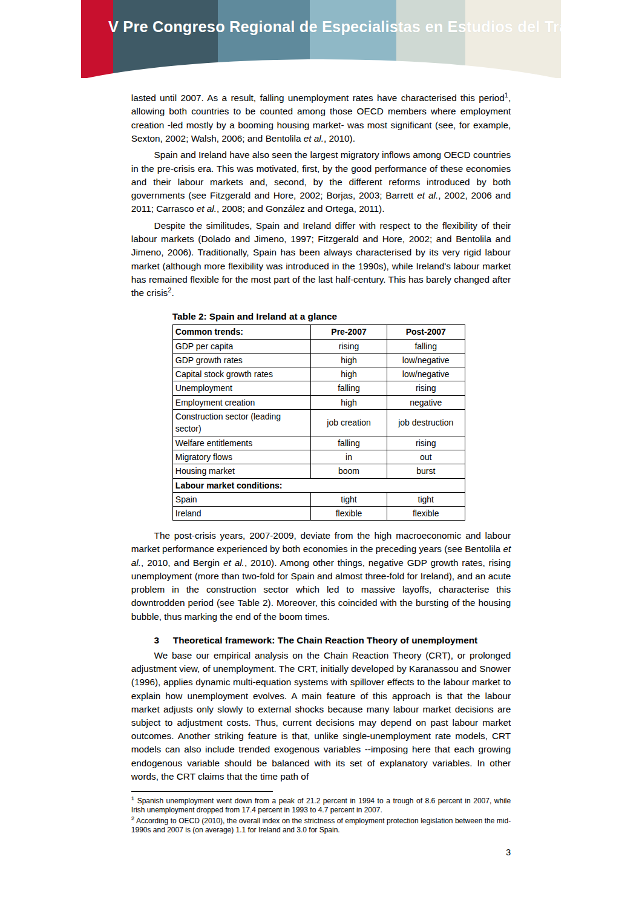V Pre Congreso Regional de Especialistas en Estudios del Trabajo
lasted until 2007. As a result, falling unemployment rates have characterised this period1, allowing both countries to be counted among those OECD members where employment creation -led mostly by a booming housing market- was most significant (see, for example, Sexton, 2002; Walsh, 2006; and Bentolila et al., 2010).
Spain and Ireland have also seen the largest migratory inflows among OECD countries in the pre-crisis era. This was motivated, first, by the good performance of these economies and their labour markets and, second, by the different reforms introduced by both governments (see Fitzgerald and Hore, 2002; Borjas, 2003; Barrett et al., 2002, 2006 and 2011; Carrasco et al., 2008; and González and Ortega, 2011).
Despite the similitudes, Spain and Ireland differ with respect to the flexibility of their labour markets (Dolado and Jimeno, 1997; Fitzgerald and Hore, 2002; and Bentolila and Jimeno, 2006). Traditionally, Spain has been always characterised by its very rigid labour market (although more flexibility was introduced in the 1990s), while Ireland's labour market has remained flexible for the most part of the last half-century. This has barely changed after the crisis2.
Table 2: Spain and Ireland at a glance
| Common trends: | Pre-2007 | Post-2007 |
| --- | --- | --- |
| GDP per capita | rising | falling |
| GDP growth rates | high | low/negative |
| Capital stock growth rates | high | low/negative |
| Unemployment | falling | rising |
| Employment creation | high | negative |
| Construction sector (leading sector) | job creation | job destruction |
| Welfare entitlements | falling | rising |
| Migratory flows | in | out |
| Housing market | boom | burst |
| Labour market conditions: |
| Spain | tight | tight |
| Ireland | flexible | flexible |
The post-crisis years, 2007-2009, deviate from the high macroeconomic and labour market performance experienced by both economies in the preceding years (see Bentolila et al., 2010, and Bergin et al., 2010). Among other things, negative GDP growth rates, rising unemployment (more than two-fold for Spain and almost three-fold for Ireland), and an acute problem in the construction sector which led to massive layoffs, characterise this downtrodden period (see Table 2). Moreover, this coincided with the bursting of the housing bubble, thus marking the end of the boom times.
3 Theoretical framework: The Chain Reaction Theory of unemployment
We base our empirical analysis on the Chain Reaction Theory (CRT), or prolonged adjustment view, of unemployment. The CRT, initially developed by Karanassou and Snower (1996), applies dynamic multi-equation systems with spillover effects to the labour market to explain how unemployment evolves. A main feature of this approach is that the labour market adjusts only slowly to external shocks because many labour market decisions are subject to adjustment costs. Thus, current decisions may depend on past labour market outcomes. Another striking feature is that, unlike single-unemployment rate models, CRT models can also include trended exogenous variables --imposing here that each growing endogenous variable should be balanced with its set of explanatory variables. In other words, the CRT claims that the time path of
1 Spanish unemployment went down from a peak of 21.2 percent in 1994 to a trough of 8.6 percent in 2007, while Irish unemployment dropped from 17.4 percent in 1993 to 4.7 percent in 2007.
2 According to OECD (2010), the overall index on the strictness of employment protection legislation between the mid-1990s and 2007 is (on average) 1.1 for Ireland and 3.0 for Spain.
3